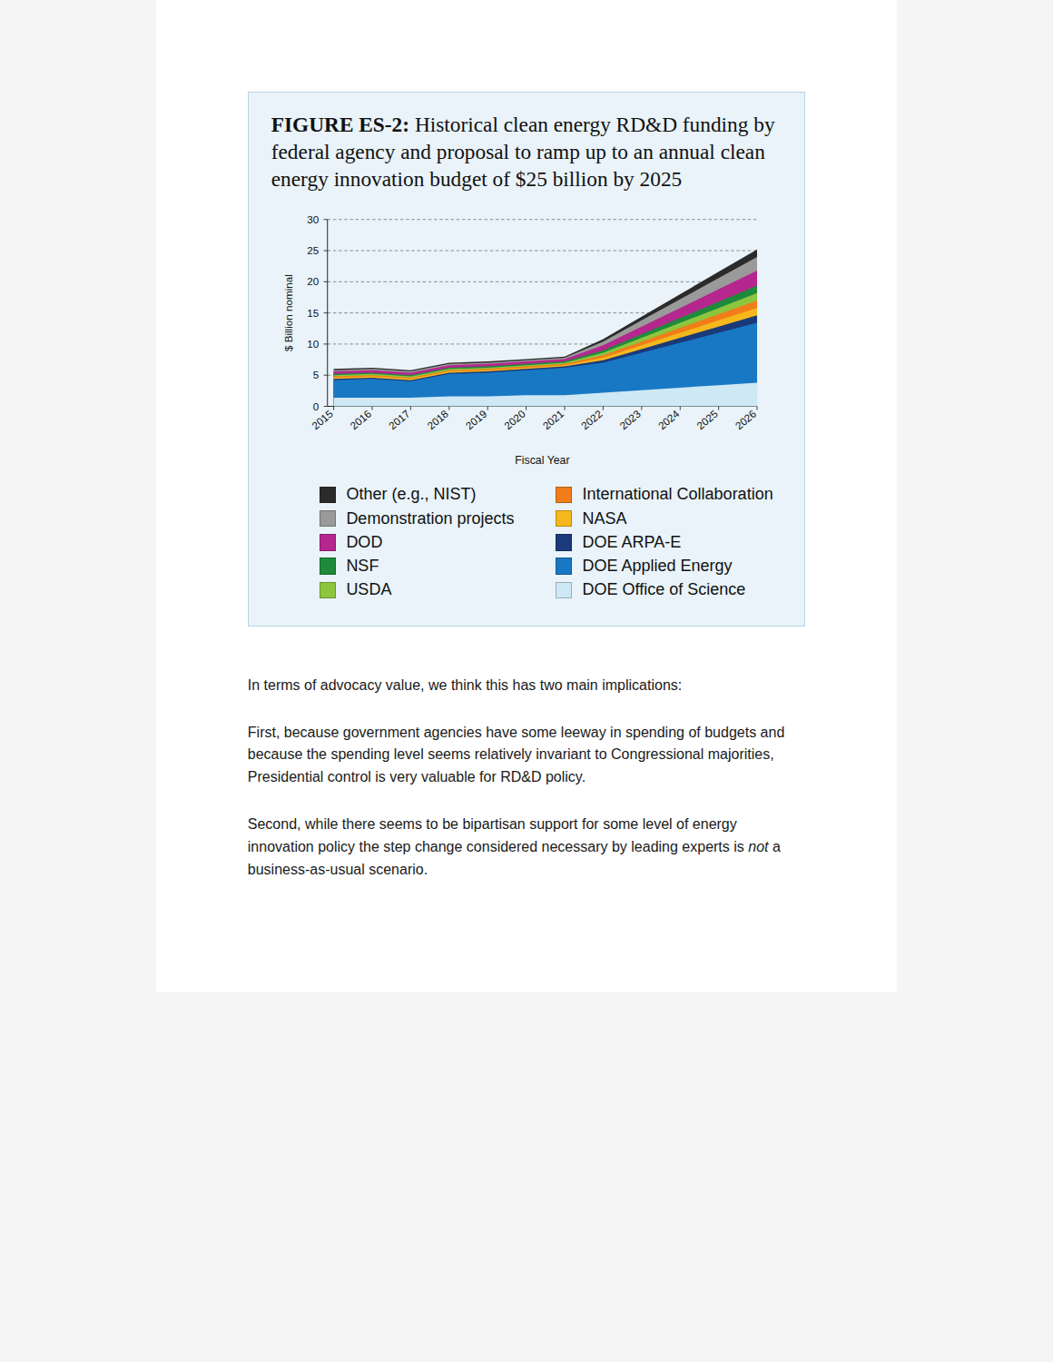FIGURE ES-2: Historical clean energy RD&D funding by federal agency and proposal to ramp up to an annual clean energy innovation budget of $25 billion by 2025
30 25 20 15 10 5 0 $ Billion nominal 2015 2016 2017 2018 2019 2020 2021 2022 2023 2024 2025 2026 Fiscal Year
Other (e.g., NIST)
International Collaboration
Demonstration projects
NASA
DOD
DOE ARPA-E
NSF
DOE Applied Energy
USDA
DOE Office of Science
In terms of advocacy value, we think this has two main implications:
First, because government agencies have some leeway in spending of budgets and because the spending level seems relatively invariant to Congressional majorities, Presidential control is very valuable for RD&D policy.
Second, while there seems to be bipartisan support for some level of energy innovation policy the step change considered necessary by leading experts is not a business-as-usual scenario.